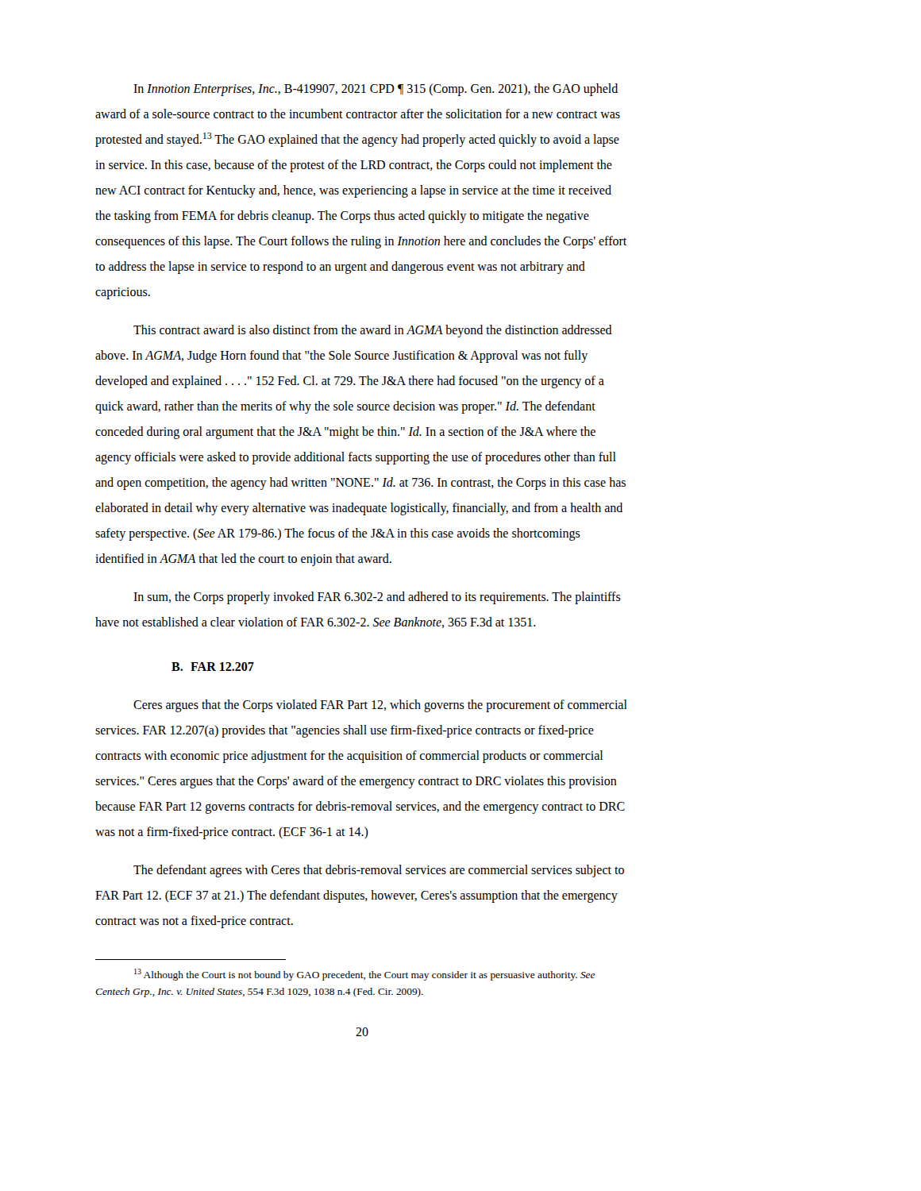In Innotion Enterprises, Inc., B-419907, 2021 CPD ¶ 315 (Comp. Gen. 2021), the GAO upheld award of a sole-source contract to the incumbent contractor after the solicitation for a new contract was protested and stayed.13 The GAO explained that the agency had properly acted quickly to avoid a lapse in service. In this case, because of the protest of the LRD contract, the Corps could not implement the new ACI contract for Kentucky and, hence, was experiencing a lapse in service at the time it received the tasking from FEMA for debris cleanup. The Corps thus acted quickly to mitigate the negative consequences of this lapse. The Court follows the ruling in Innotion here and concludes the Corps' effort to address the lapse in service to respond to an urgent and dangerous event was not arbitrary and capricious.
This contract award is also distinct from the award in AGMA beyond the distinction addressed above. In AGMA, Judge Horn found that "the Sole Source Justification & Approval was not fully developed and explained . . . ." 152 Fed. Cl. at 729. The J&A there had focused "on the urgency of a quick award, rather than the merits of why the sole source decision was proper." Id. The defendant conceded during oral argument that the J&A "might be thin." Id. In a section of the J&A where the agency officials were asked to provide additional facts supporting the use of procedures other than full and open competition, the agency had written "NONE." Id. at 736. In contrast, the Corps in this case has elaborated in detail why every alternative was inadequate logistically, financially, and from a health and safety perspective. (See AR 179-86.) The focus of the J&A in this case avoids the shortcomings identified in AGMA that led the court to enjoin that award.
In sum, the Corps properly invoked FAR 6.302-2 and adhered to its requirements. The plaintiffs have not established a clear violation of FAR 6.302-2. See Banknote, 365 F.3d at 1351.
B. FAR 12.207
Ceres argues that the Corps violated FAR Part 12, which governs the procurement of commercial services. FAR 12.207(a) provides that "agencies shall use firm-fixed-price contracts or fixed-price contracts with economic price adjustment for the acquisition of commercial products or commercial services." Ceres argues that the Corps' award of the emergency contract to DRC violates this provision because FAR Part 12 governs contracts for debris-removal services, and the emergency contract to DRC was not a firm-fixed-price contract. (ECF 36-1 at 14.)
The defendant agrees with Ceres that debris-removal services are commercial services subject to FAR Part 12. (ECF 37 at 21.) The defendant disputes, however, Ceres's assumption that the emergency contract was not a fixed-price contract.
13 Although the Court is not bound by GAO precedent, the Court may consider it as persuasive authority. See Centech Grp., Inc. v. United States, 554 F.3d 1029, 1038 n.4 (Fed. Cir. 2009).
20